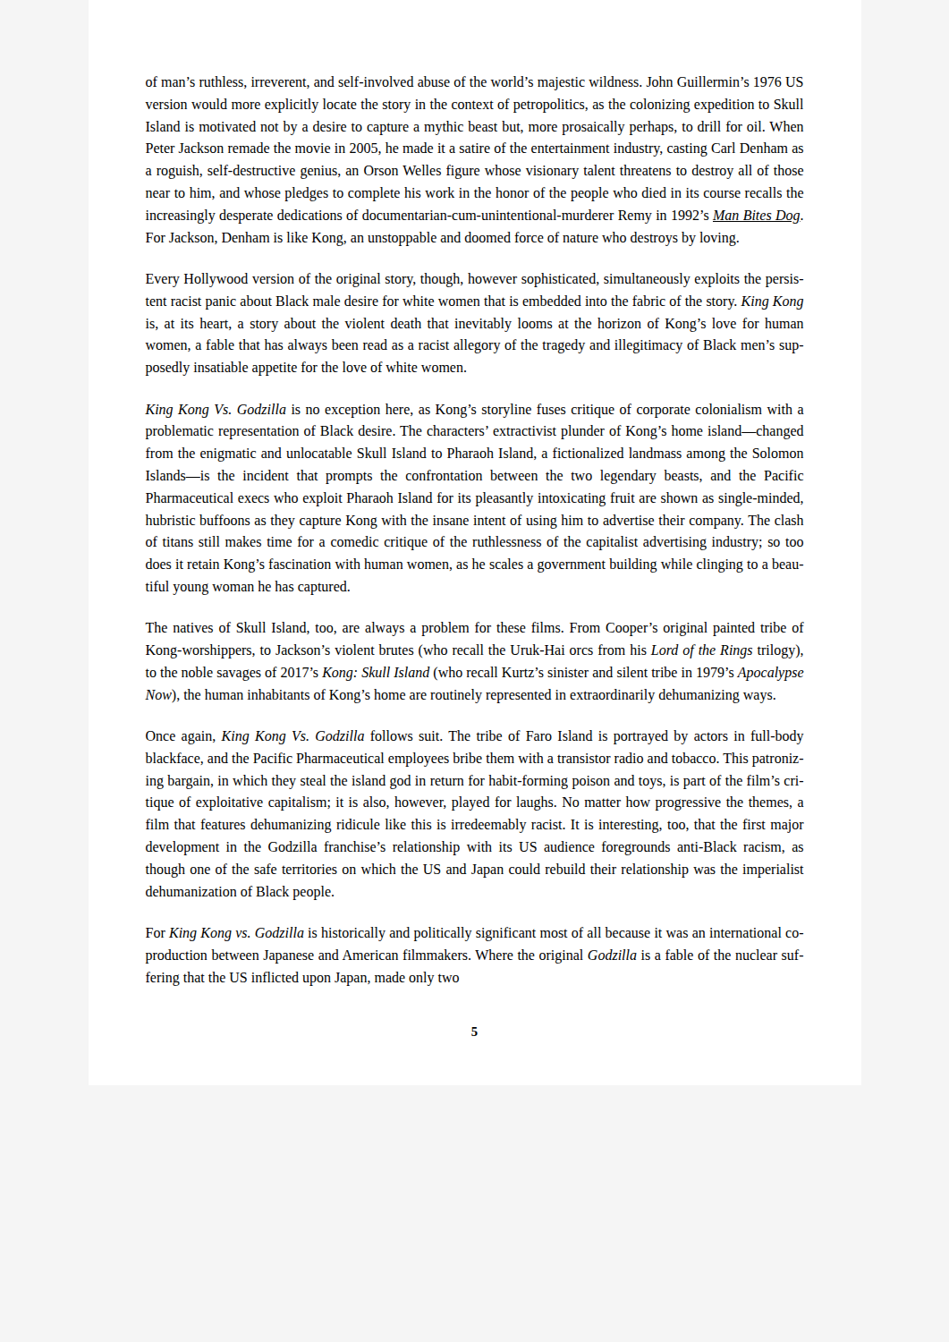of man’s ruthless, irreverent, and self-involved abuse of the world’s majestic wildness. John Guillermin’s 1976 US version would more explicitly locate the story in the context of petropolitics, as the colonizing expedition to Skull Island is motivated not by a desire to capture a mythic beast but, more prosaically perhaps, to drill for oil. When Peter Jackson remade the movie in 2005, he made it a satire of the entertainment industry, casting Carl Denham as a roguish, self-destructive genius, an Orson Welles figure whose visionary talent threatens to destroy all of those near to him, and whose pledges to complete his work in the honor of the people who died in its course recalls the increasingly desperate dedications of documentarian-cum-unintentional-murderer Remy in 1992’s Man Bites Dog. For Jackson, Denham is like Kong, an unstoppable and doomed force of nature who destroys by loving.
Every Hollywood version of the original story, though, however sophisticated, simultaneously exploits the persistent racist panic about Black male desire for white women that is embedded into the fabric of the story. King Kong is, at its heart, a story about the violent death that inevitably looms at the horizon of Kong’s love for human women, a fable that has always been read as a racist allegory of the tragedy and illegitimacy of Black men’s supposedly insatiable appetite for the love of white women.
King Kong Vs. Godzilla is no exception here, as Kong’s storyline fuses critique of corporate colonialism with a problematic representation of Black desire. The characters’ extractivist plunder of Kong’s home island—changed from the enigmatic and unlocatable Skull Island to Pharaoh Island, a fictionalized landmass among the Solomon Islands—is the incident that prompts the confrontation between the two legendary beasts, and the Pacific Pharmaceutical execs who exploit Pharaoh Island for its pleasantly intoxicating fruit are shown as single-minded, hubristic buffoons as they capture Kong with the insane intent of using him to advertise their company. The clash of titans still makes time for a comedic critique of the ruthlessness of the capitalist advertising industry; so too does it retain Kong’s fascination with human women, as he scales a government building while clinging to a beautiful young woman he has captured.
The natives of Skull Island, too, are always a problem for these films. From Cooper’s original painted tribe of Kong-worshippers, to Jackson’s violent brutes (who recall the Uruk-Hai orcs from his Lord of the Rings trilogy), to the noble savages of 2017’s Kong: Skull Island (who recall Kurtz’s sinister and silent tribe in 1979’s Apocalypse Now), the human inhabitants of Kong’s home are routinely represented in extraordinarily dehumanizing ways.
Once again, King Kong Vs. Godzilla follows suit. The tribe of Faro Island is portrayed by actors in full-body blackface, and the Pacific Pharmaceutical employees bribe them with a transistor radio and tobacco. This patronizing bargain, in which they steal the island god in return for habit-forming poison and toys, is part of the film’s critique of exploitative capitalism; it is also, however, played for laughs. No matter how progressive the themes, a film that features dehumanizing ridicule like this is irredeemably racist. It is interesting, too, that the first major development in the Godzilla franchise’s relationship with its US audience foregrounds anti-Black racism, as though one of the safe territories on which the US and Japan could rebuild their relationship was the imperialist dehumanization of Black people.
For King Kong vs. Godzilla is historically and politically significant most of all because it was an international co-production between Japanese and American filmmakers. Where the original Godzilla is a fable of the nuclear suffering that the US inflicted upon Japan, made only two
5